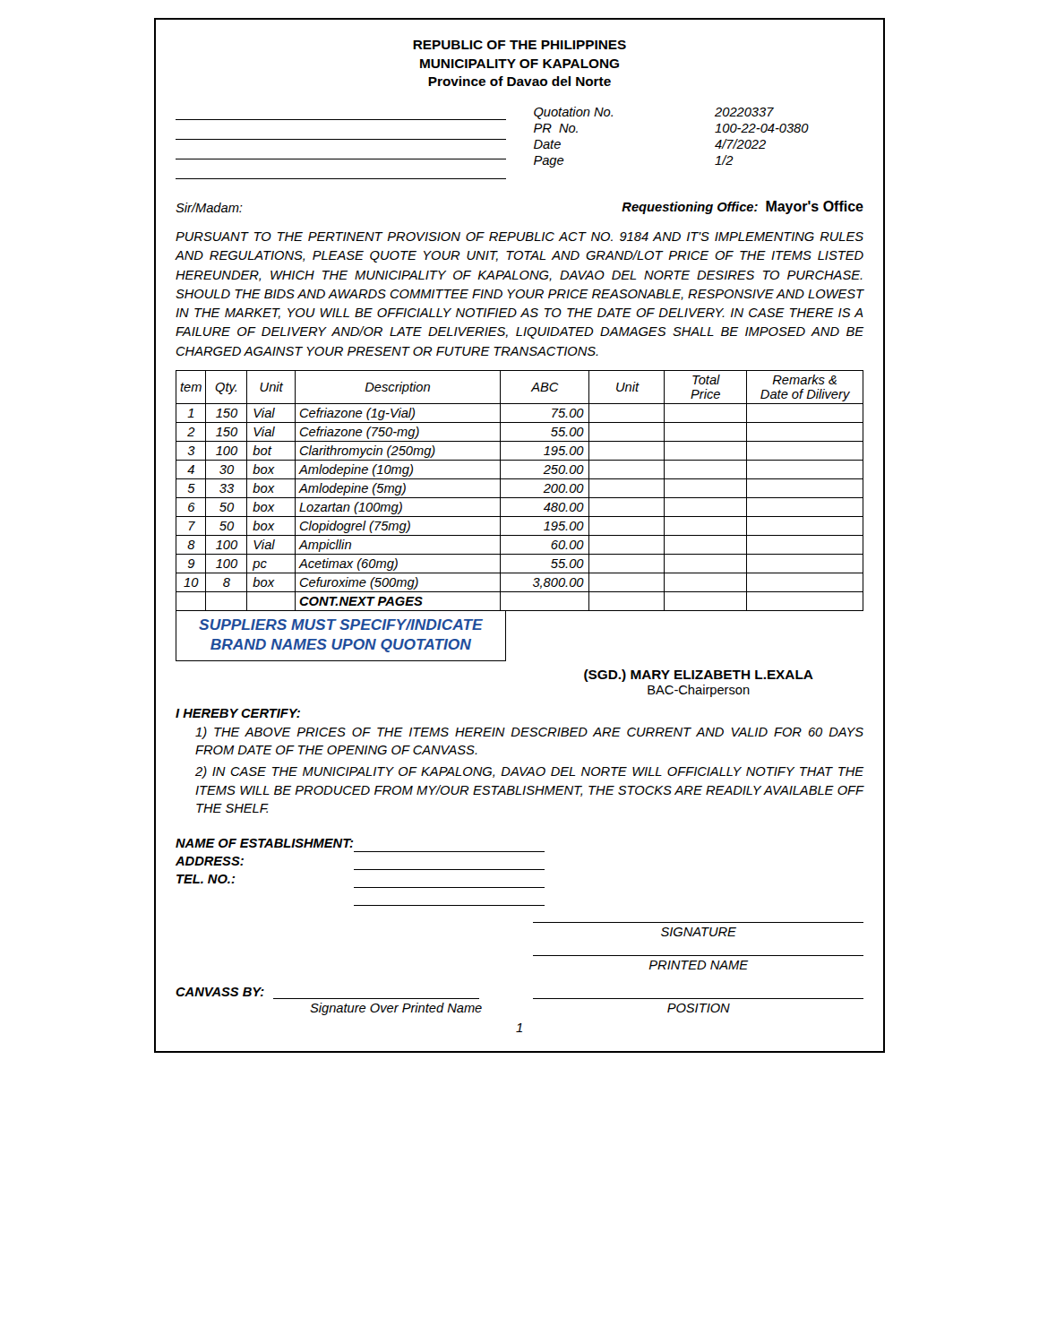REPUBLIC OF THE PHILIPPINES
MUNICIPALITY OF KAPALONG
Province of Davao del Norte
| Quotation No. | 20220337 |
| PR No. | 100-22-04-0380 |
| Date | 4/7/2022 |
| Page | 1/2 |
Sir/Madam:
Requestioning Office:Mayor's Office
PURSUANT TO THE PERTINENT PROVISION OF REPUBLIC ACT NO. 9184 AND IT'S IMPLEMENTING RULES AND REGULATIONS, PLEASE QUOTE YOUR UNIT, TOTAL AND GRAND/LOT PRICE OF THE ITEMS LISTED HEREUNDER, WHICH THE MUNICIPALITY OF KAPALONG, DAVAO DEL NORTE DESIRES TO PURCHASE. SHOULD THE BIDS AND AWARDS COMMITTEE FIND YOUR PRICE REASONABLE, RESPONSIVE AND LOWEST IN THE MARKET, YOU WILL BE OFFICIALLY NOTIFIED AS TO THE DATE OF DELIVERY. IN CASE THERE IS A FAILURE OF DELIVERY AND/OR LATE DELIVERIES, LIQUIDATED DAMAGES SHALL BE IMPOSED AND BE CHARGED AGAINST YOUR PRESENT OR FUTURE TRANSACTIONS.
| tem | Qty. | Unit | Description | ABC | Unit | Total Price | Remarks & Date of Dilivery |
| --- | --- | --- | --- | --- | --- | --- | --- |
| 1 | 150 | Vial | Cefriazone (1g-Vial) | 75.00 | | | |
| 2 | 150 | Vial | Cefriazone (750-mg) | 55.00 | | | |
| 3 | 100 | bot | Clarithromycin (250mg) | 195.00 | | | |
| 4 | 30 | box | Amlodepine (10mg) | 250.00 | | | |
| 5 | 33 | box | Amlodepine (5mg) | 200.00 | | | |
| 6 | 50 | box | Lozartan (100mg) | 480.00 | | | |
| 7 | 50 | box | Clopidogrel (75mg) | 195.00 | | | |
| 8 | 100 | Vial | Ampicllin | 60.00 | | | |
| 9 | 100 | pc | Acetimax (60mg) | 55.00 | | | |
| 10 | 8 | box | Cefuroxime (500mg) | 3,800.00 | | | |
| | | | CONT.NEXT PAGES | | | | |
SUPPLIERS MUST SPECIFY/INDICATE
BRAND NAMES UPON QUOTATION
(SGD.) MARY ELIZABETH L.EXALA
BAC-Chairperson
I HEREBY CERTIFY:
1) THE ABOVE PRICES OF THE ITEMS HEREIN DESCRIBED ARE CURRENT AND VALID FOR 60 DAYS FROM DATE OF THE OPENING OF CANVASS.
2) IN CASE THE MUNICIPALITY OF KAPALONG, DAVAO DEL NORTE WILL OFFICIALLY NOTIFY THAT THE ITEMS WILL BE PRODUCED FROM MY/OUR ESTABLISHMENT, THE STOCKS ARE READILY AVAILABLE OFF THE SHELF.
| NAME OF ESTABLISHMENT: | | |
| ADDRESS: | | |
| TEL. NO.: | | |
SIGNATURE
PRINTED NAME
CANVASS BY:
Signature Over Printed Name
POSITION
1